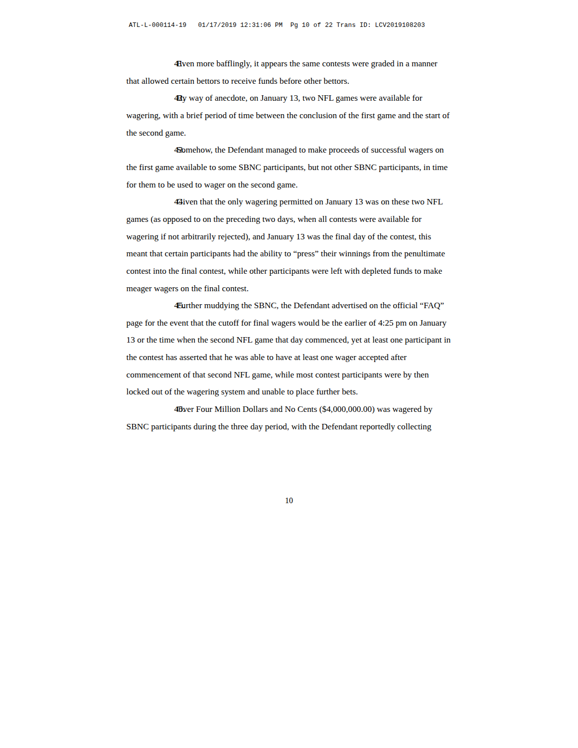ATL-L-000114-19 01/17/2019 12:31:06 PM Pg 10 of 22 Trans ID: LCV2019108203
41. Even more bafflingly, it appears the same contests were graded in a manner that allowed certain bettors to receive funds before other bettors.
42. By way of anecdote, on January 13, two NFL games were available for wagering, with a brief period of time between the conclusion of the first game and the start of the second game.
43. Somehow, the Defendant managed to make proceeds of successful wagers on the first game available to some SBNC participants, but not other SBNC participants, in time for them to be used to wager on the second game.
44. Given that the only wagering permitted on January 13 was on these two NFL games (as opposed to on the preceding two days, when all contests were available for wagering if not arbitrarily rejected), and January 13 was the final day of the contest, this meant that certain participants had the ability to “press” their winnings from the penultimate contest into the final contest, while other participants were left with depleted funds to make meager wagers on the final contest.
45. Further muddying the SBNC, the Defendant advertised on the official “FAQ” page for the event that the cutoff for final wagers would be the earlier of 4:25 pm on January 13 or the time when the second NFL game that day commenced, yet at least one participant in the contest has asserted that he was able to have at least one wager accepted after commencement of that second NFL game, while most contest participants were by then locked out of the wagering system and unable to place further bets.
46. Over Four Million Dollars and No Cents ($4,000,000.00) was wagered by SBNC participants during the three day period, with the Defendant reportedly collecting
10